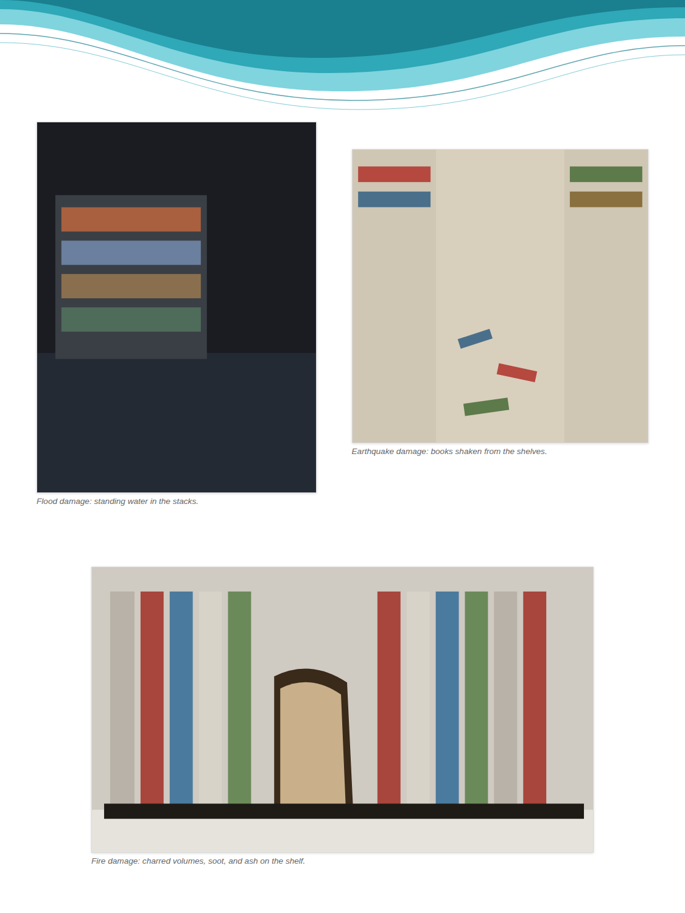Library Disaster Damage
Flood damage: standing water in the stacks.
Earthquake damage: books shaken from the shelves.
Fire damage: charred volumes, soot, and ash on the shelf.